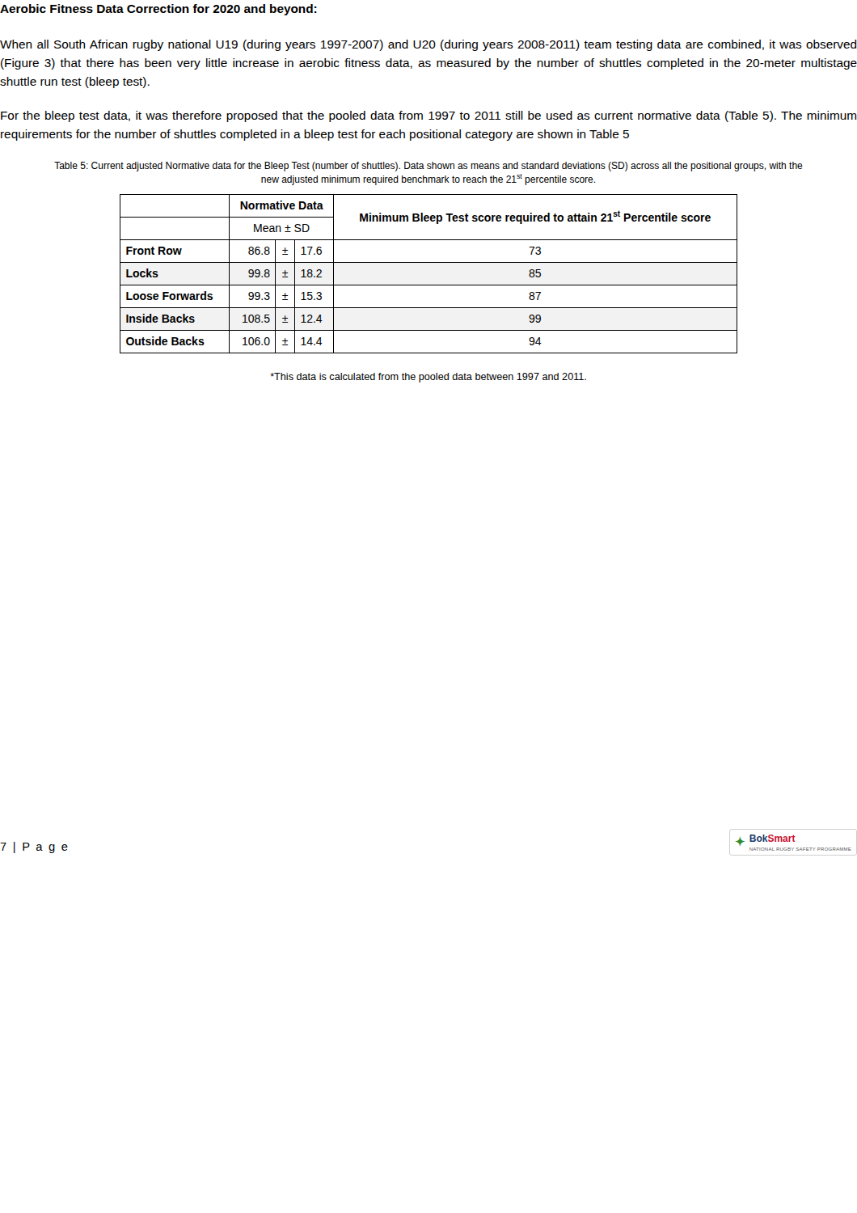Aerobic Fitness Data Correction for 2020 and beyond:
When all South African rugby national U19 (during years 1997-2007) and U20 (during years 2008-2011) team testing data are combined, it was observed (Figure 3) that there has been very little increase in aerobic fitness data, as measured by the number of shuttles completed in the 20-meter multistage shuttle run test (bleep test).
For the bleep test data, it was therefore proposed that the pooled data from 1997 to 2011 still be used as current normative data (Table 5). The minimum requirements for the number of shuttles completed in a bleep test for each positional category are shown in Table 5
Table 5: Current adjusted Normative data for the Bleep Test (number of shuttles). Data shown as means and standard deviations (SD) across all the positional groups, with the new adjusted minimum required benchmark to reach the 21st percentile score.
| | Normative Data | Minimum Bleep Test score required to attain 21 st Percentile score |
| | Mean ± SD |
| Front Row | 86.8 | ± | 17.6 | 73 |
| Locks | 99.8 | ± | 18.2 | 85 |
| Loose Forwards | 99.3 | ± | 15.3 | 87 |
| Inside Backs | 108.5 | ± | 12.4 | 99 |
| Outside Backs | 106.0 | ± | 14.4 | 94 |
*This data is calculated from the pooled data between 1997 and 2011.
7 | P a g e
✦ Bok Smart NATIONAL RUGBY SAFETY PROGRAMME